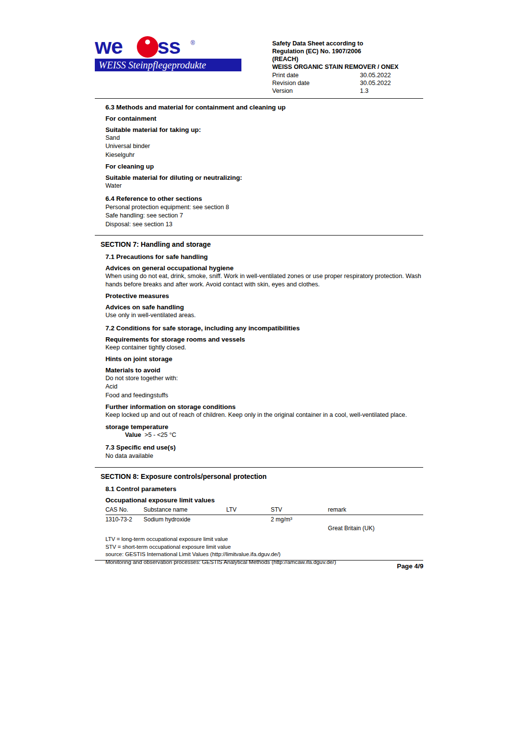we ss ® WEISS Steinpflegeprodukte
Safety Data Sheet according to
Regulation (EC) No. 1907/2006
(REACH)
WEISS ORGANIC STAIN REMOVER / ONEX
| Print date | 30.05.2022 |
| Revision date | 30.05.2022 |
| Version | 1.3 |
6.3 Methods and material for containment and cleaning up
For containment
Suitable material for taking up:
Sand
Universal binder
Kieselguhr
For cleaning up
Suitable material for diluting or neutralizing:
Water
6.4 Reference to other sections
Personal protection equipment: see section 8
Safe handling: see section 7
Disposal: see section 13
SECTION 7: Handling and storage
7.1 Precautions for safe handling
Advices on general occupational hygiene
When using do not eat, drink, smoke, sniff. Work in well-ventilated zones or use proper respiratory protection. Wash hands before breaks and after work. Avoid contact with skin, eyes and clothes.
Protective measures
Advices on safe handling
Use only in well-ventilated areas.
7.2 Conditions for safe storage, including any incompatibilities
Requirements for storage rooms and vessels
Keep container tightly closed.
Hints on joint storage
Materials to avoid
Do not store together with:
Acid
Food and feedingstuffs
Further information on storage conditions
Keep locked up and out of reach of children. Keep only in the original container in a cool, well-ventilated place.
storage temperature
Value >5 - <25 °C
7.3 Specific end use(s)
No data available
SECTION 8: Exposure controls/personal protection
8.1 Control parameters
Occupational exposure limit values
| CAS No. | Substance name | LTV | STV | remark |
| --- | --- | --- | --- | --- |
| 1310-73-2 | Sodium hydroxide | | 2 mg/m³ | |
| | | | | Great Britain (UK) |
LTV = long-term occupational exposure limit value
STV = short-term occupational exposure limit value
source: GESTIS International Limit Values (http://limitvalue.ifa.dguv.de/)
Monitoring and observation processes: GESTIS Analytical Methods (http://amcaw.ifa.dguv.de/)
Page 4/9